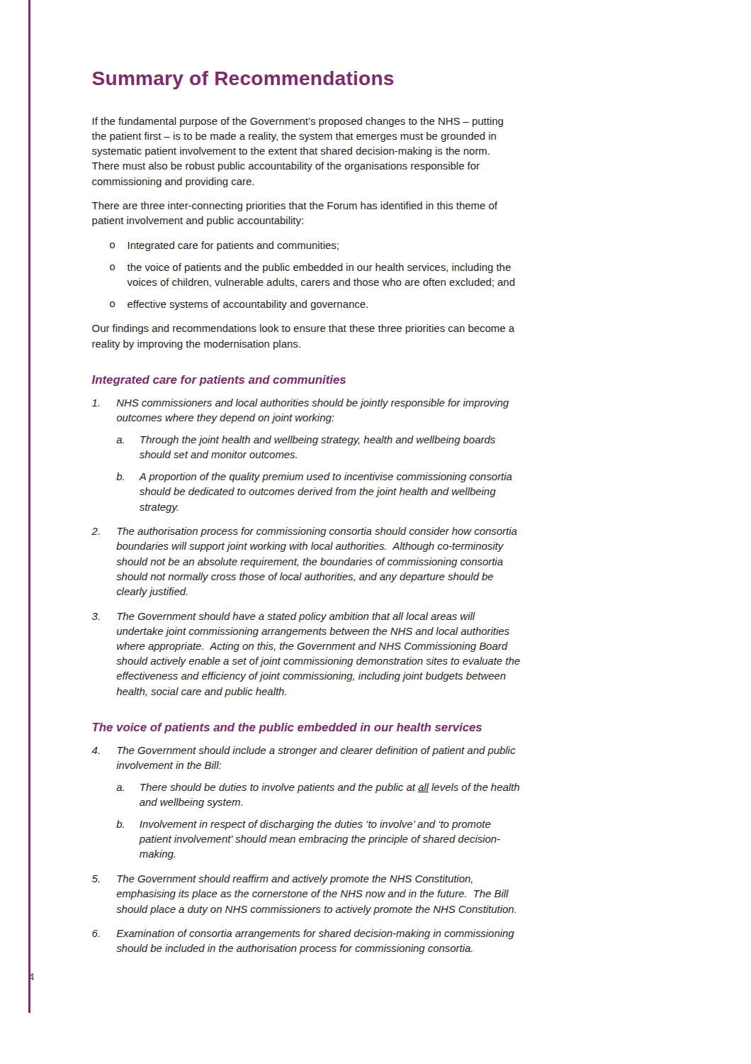Summary of Recommendations
If the fundamental purpose of the Government’s proposed changes to the NHS – putting the patient first – is to be made a reality, the system that emerges must be grounded in systematic patient involvement to the extent that shared decision-making is the norm. There must also be robust public accountability of the organisations responsible for commissioning and providing care.
There are three inter-connecting priorities that the Forum has identified in this theme of patient involvement and public accountability:
Integrated care for patients and communities;
the voice of patients and the public embedded in our health services, including the voices of children, vulnerable adults, carers and those who are often excluded; and
effective systems of accountability and governance.
Our findings and recommendations look to ensure that these three priorities can become a reality by improving the modernisation plans.
Integrated care for patients and communities
NHS commissioners and local authorities should be jointly responsible for improving outcomes where they depend on joint working:
Through the joint health and wellbeing strategy, health and wellbeing boards should set and monitor outcomes.
A proportion of the quality premium used to incentivise commissioning consortia should be dedicated to outcomes derived from the joint health and wellbeing strategy.
The authorisation process for commissioning consortia should consider how consortia boundaries will support joint working with local authorities. Although co-terminosity should not be an absolute requirement, the boundaries of commissioning consortia should not normally cross those of local authorities, and any departure should be clearly justified.
The Government should have a stated policy ambition that all local areas will undertake joint commissioning arrangements between the NHS and local authorities where appropriate. Acting on this, the Government and NHS Commissioning Board should actively enable a set of joint commissioning demonstration sites to evaluate the effectiveness and efficiency of joint commissioning, including joint budgets between health, social care and public health.
The voice of patients and the public embedded in our health services
The Government should include a stronger and clearer definition of patient and public involvement in the Bill:
There should be duties to involve patients and the public at all levels of the health and wellbeing system.
Involvement in respect of discharging the duties ‘to involve’ and ‘to promote patient involvement’ should mean embracing the principle of shared decision-making.
The Government should reaffirm and actively promote the NHS Constitution, emphasising its place as the cornerstone of the NHS now and in the future. The Bill should place a duty on NHS commissioners to actively promote the NHS Constitution.
Examination of consortia arrangements for shared decision-making in commissioning should be included in the authorisation process for commissioning consortia.
4